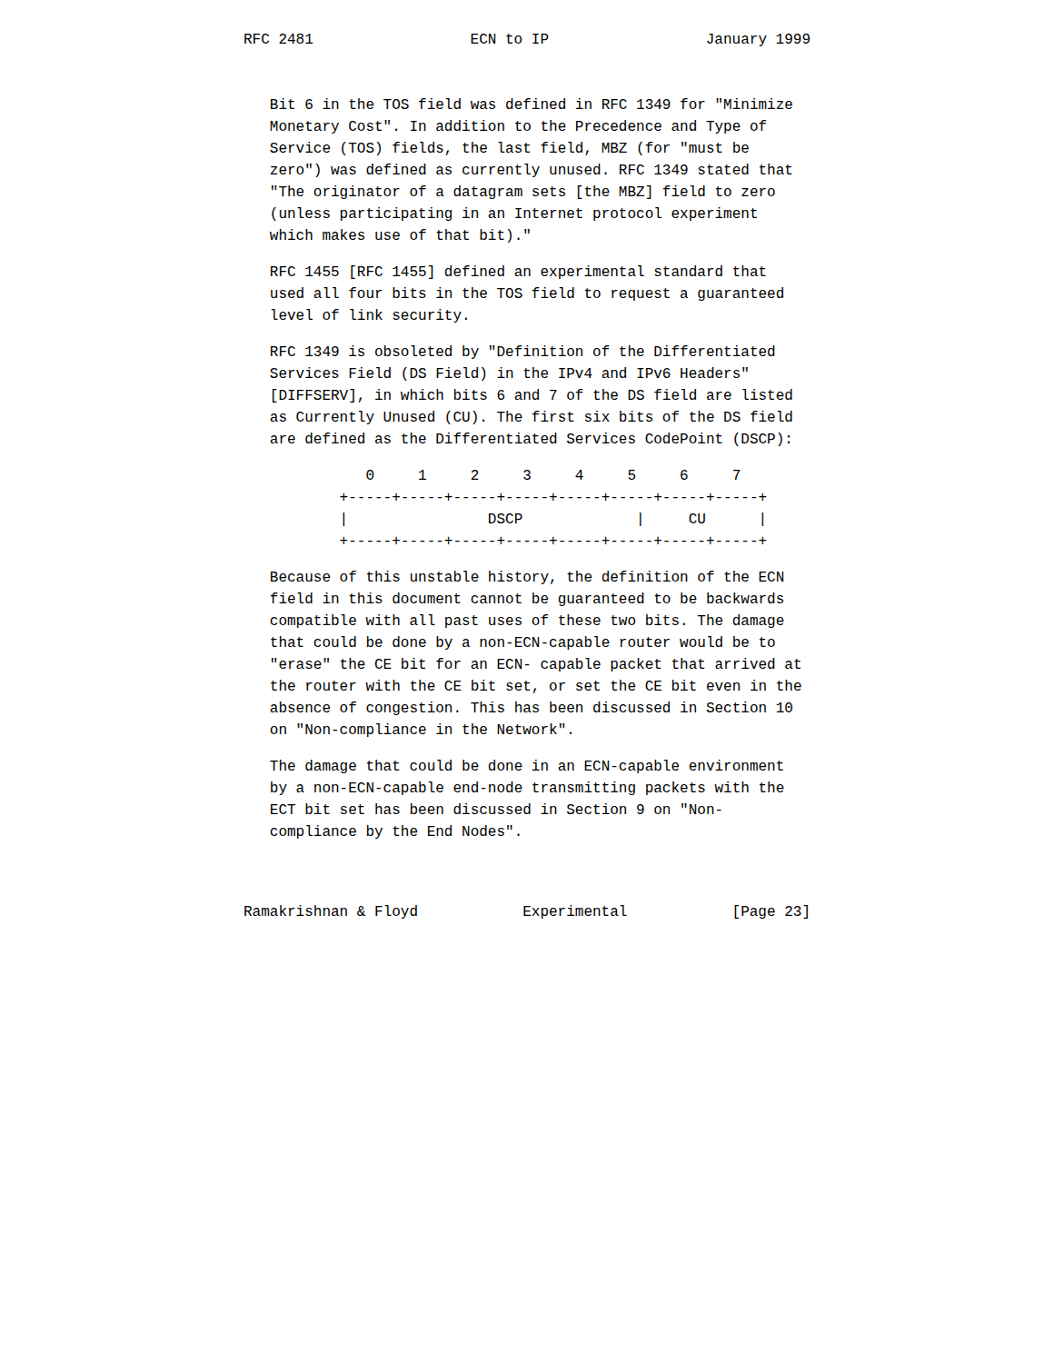RFC 2481 ECN to IP January 1999
Bit 6 in the TOS field was defined in RFC 1349 for "Minimize Monetary Cost". In addition to the Precedence and Type of Service (TOS) fields, the last field, MBZ (for "must be zero") was defined as currently unused. RFC 1349 stated that "The originator of a datagram sets [the MBZ] field to zero (unless participating in an Internet protocol experiment which makes use of that bit)."
RFC 1455 [RFC 1455] defined an experimental standard that used all four bits in the TOS field to request a guaranteed level of link security.
RFC 1349 is obsoleted by "Definition of the Differentiated Services Field (DS Field) in the IPv4 and IPv6 Headers" [DIFFSERV], in which bits 6 and 7 of the DS field are listed as Currently Unused (CU). The first six bits of the DS field are defined as the Differentiated Services CodePoint (DSCP):
   0     1     2     3     4     5     6     7
+-----+-----+-----+-----+-----+-----+-----+-----+
|                DSCP             |     CU      |
+-----+-----+-----+-----+-----+-----+-----+-----+
Because of this unstable history, the definition of the ECN field in this document cannot be guaranteed to be backwards compatible with all past uses of these two bits. The damage that could be done by a non-ECN-capable router would be to "erase" the CE bit for an ECN- capable packet that arrived at the router with the CE bit set, or set the CE bit even in the absence of congestion. This has been discussed in Section 10 on "Non-compliance in the Network".
The damage that could be done in an ECN-capable environment by a non-ECN-capable end-node transmitting packets with the ECT bit set has been discussed in Section 9 on "Non-compliance by the End Nodes".
Ramakrishnan & Floyd Experimental [Page 23]